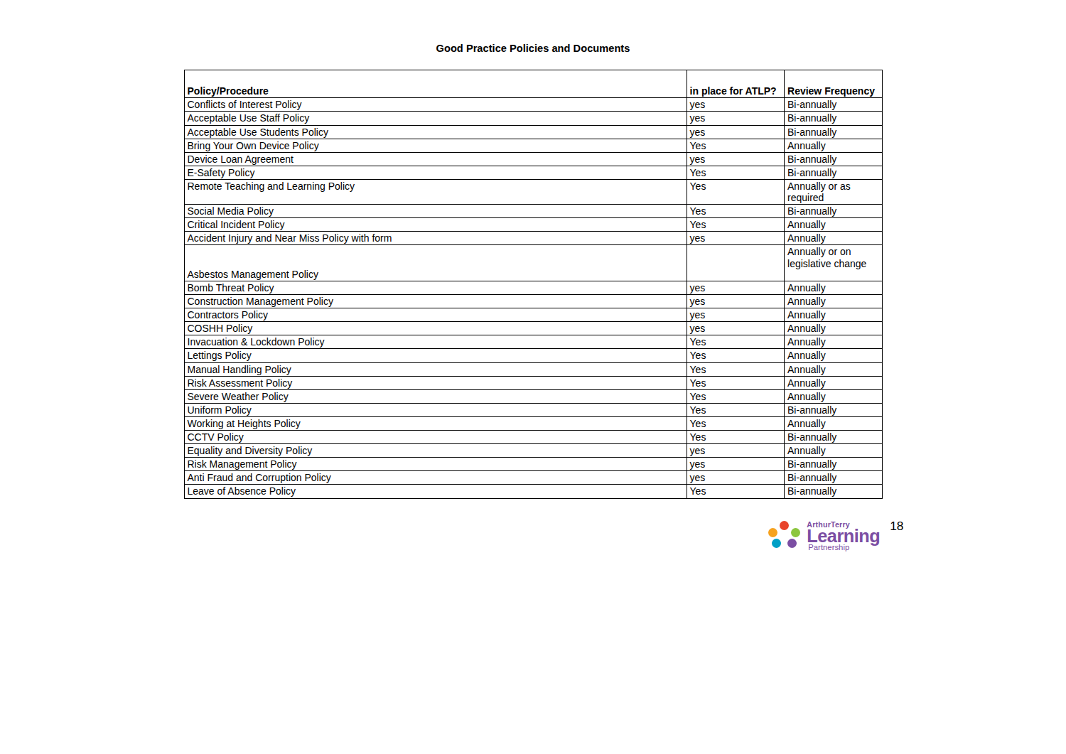Good Practice Policies and Documents
| Policy/Procedure | in place for ATLP? | Review Frequency |
| --- | --- | --- |
| Conflicts of Interest Policy | yes | Bi-annually |
| Acceptable Use Staff Policy | yes | Bi-annually |
| Acceptable Use Students Policy | yes | Bi-annually |
| Bring Your Own Device Policy | Yes | Annually |
| Device Loan Agreement | yes | Bi-annually |
| E-Safety Policy | Yes | Bi-annually |
| Remote Teaching and Learning Policy | Yes | Annually or as required |
| Social Media Policy | Yes | Bi-annually |
| Critical Incident Policy | Yes | Annually |
| Accident Injury and Near Miss Policy with form | yes | Annually |
| Asbestos Management Policy | | Annually or on legislative change |
| Bomb Threat Policy | yes | Annually |
| Construction Management Policy | yes | Annually |
| Contractors Policy | yes | Annually |
| COSHH Policy | yes | Annually |
| Invacuation & Lockdown Policy | Yes | Annually |
| Lettings Policy | Yes | Annually |
| Manual Handling Policy | Yes | Annually |
| Risk Assessment Policy | Yes | Annually |
| Severe Weather Policy | Yes | Annually |
| Uniform Policy | Yes | Bi-annually |
| Working at Heights Policy | Yes | Annually |
| CCTV Policy | Yes | Bi-annually |
| Equality and Diversity Policy | yes | Annually |
| Risk Management Policy | yes | Bi-annually |
| Anti Fraud and Corruption Policy | yes | Bi-annually |
| Leave of Absence Policy | Yes | Bi-annually |
ArthurTerry Learning Partnership
18